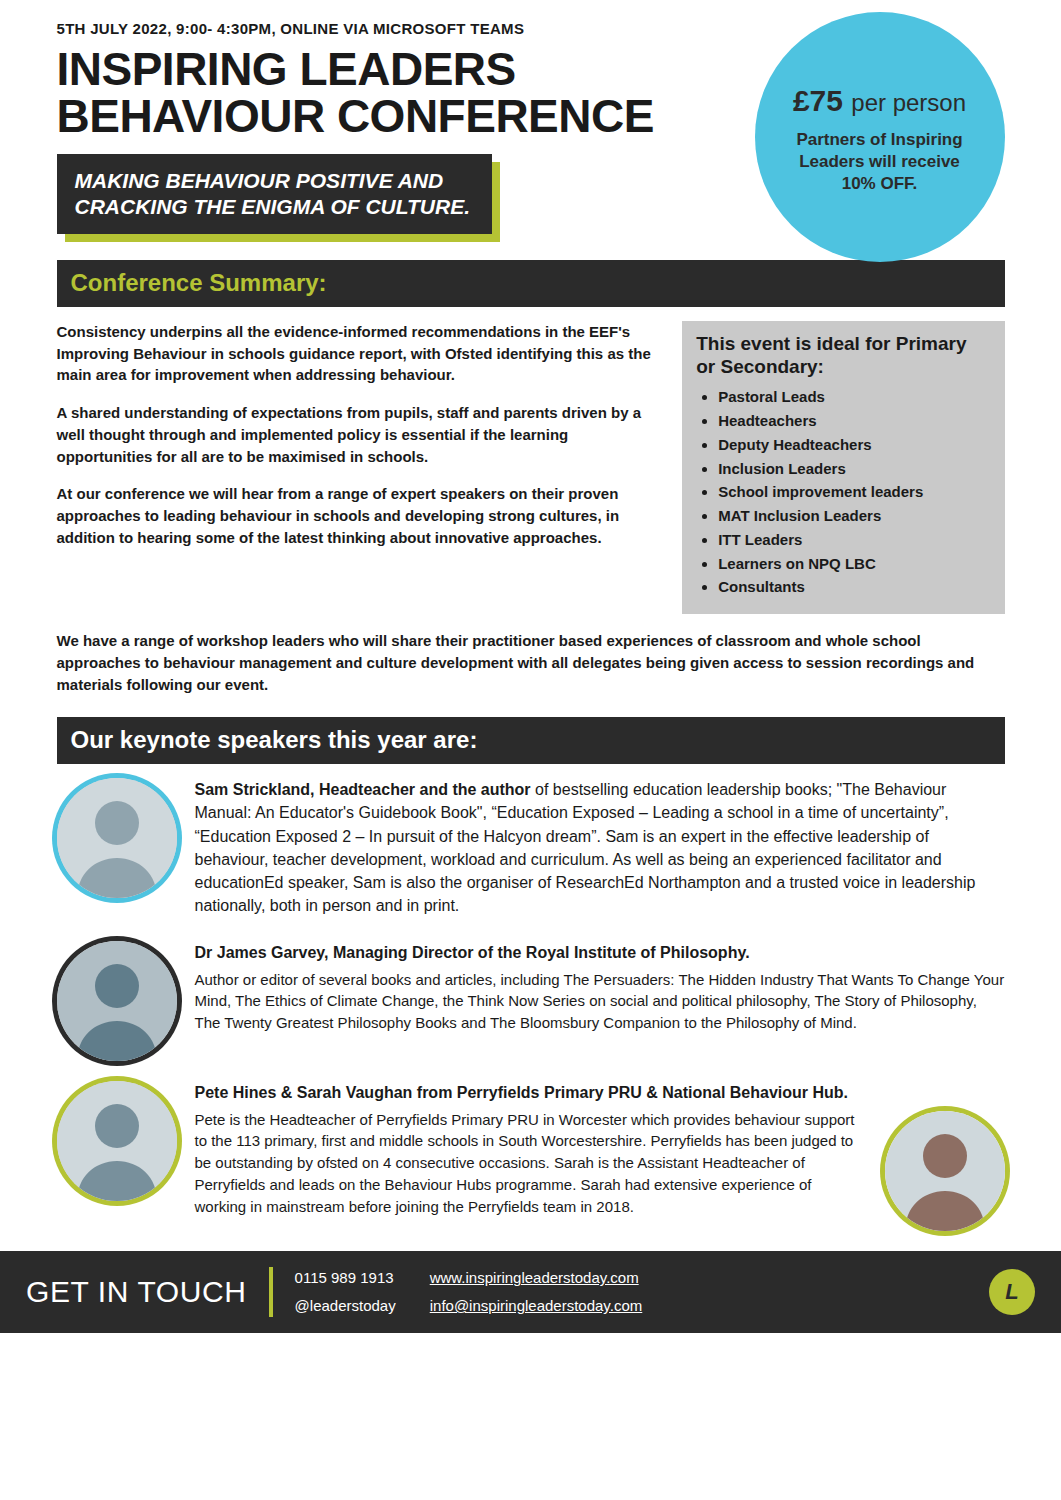5TH JULY 2022, 9:00- 4:30PM, ONLINE VIA MICROSOFT TEAMS
Inspiring Leaders
Behaviour Conference
Making behaviour positive and
cracking the enigma of culture.
£75 per person
Partners of Inspiring
Leaders will receive
10% OFF.
Conference Summary:
Consistency underpins all the evidence-informed recommendations in the EEF's Improving Behaviour in schools guidance report, with Ofsted identifying this as the main area for improvement when addressing behaviour.
A shared understanding of expectations from pupils, staff and parents driven by a well thought through and implemented policy is essential if the learning opportunities for all are to be maximised in schools.
At our conference we will hear from a range of expert speakers on their proven approaches to leading behaviour in schools and developing strong cultures, in addition to hearing some of the latest thinking about innovative approaches.
This event is ideal for Primary or Secondary:
Pastoral Leads
Headteachers
Deputy Headteachers
Inclusion Leaders
School improvement leaders
MAT Inclusion Leaders
ITT Leaders
Learners on NPQ LBC
Consultants
We have a range of workshop leaders who will share their practitioner based experiences of classroom and whole school approaches to behaviour management and culture development with all delegates being given access to session recordings and materials following our event.
Our keynote speakers this year are:
Sam Strickland, Headteacher and the author of bestselling education leadership books; "The Behaviour Manual: An Educator's Guidebook Book", “Education Exposed – Leading a school in a time of uncertainty”, “Education Exposed 2 – In pursuit of the Halcyon dream”. Sam is an expert in the effective leadership of behaviour, teacher development, workload and curriculum. As well as being an experienced facilitator and educationEd speaker, Sam is also the organiser of ResearchEd Northampton and a trusted voice in leadership nationally, both in person and in print.
Dr James Garvey, Managing Director of the Royal Institute of Philosophy.
Author or editor of several books and articles, including The Persuaders: The Hidden Industry That Wants To Change Your Mind, The Ethics of Climate Change, the Think Now Series on social and political philosophy, The Story of Philosophy, The Twenty Greatest Philosophy Books and The Bloomsbury Companion to the Philosophy of Mind.
Pete Hines & Sarah Vaughan from Perryfields Primary PRU & National Behaviour Hub.
Pete is the Headteacher of Perryfields Primary PRU in Worcester which provides behaviour support to the 113 primary, first and middle schools in South Worcestershire. Perryfields has been judged to be outstanding by ofsted on 4 consecutive occasions. Sarah is the Assistant Headteacher of Perryfields and leads on the Behaviour Hubs programme. Sarah had extensive experience of working in mainstream before joining the Perryfields team in 2018.
GET IN TOUCH
0115 989 1913 www.inspiringleaderstoday.com @leaderstoday info@inspiringleaderstoday.com
L